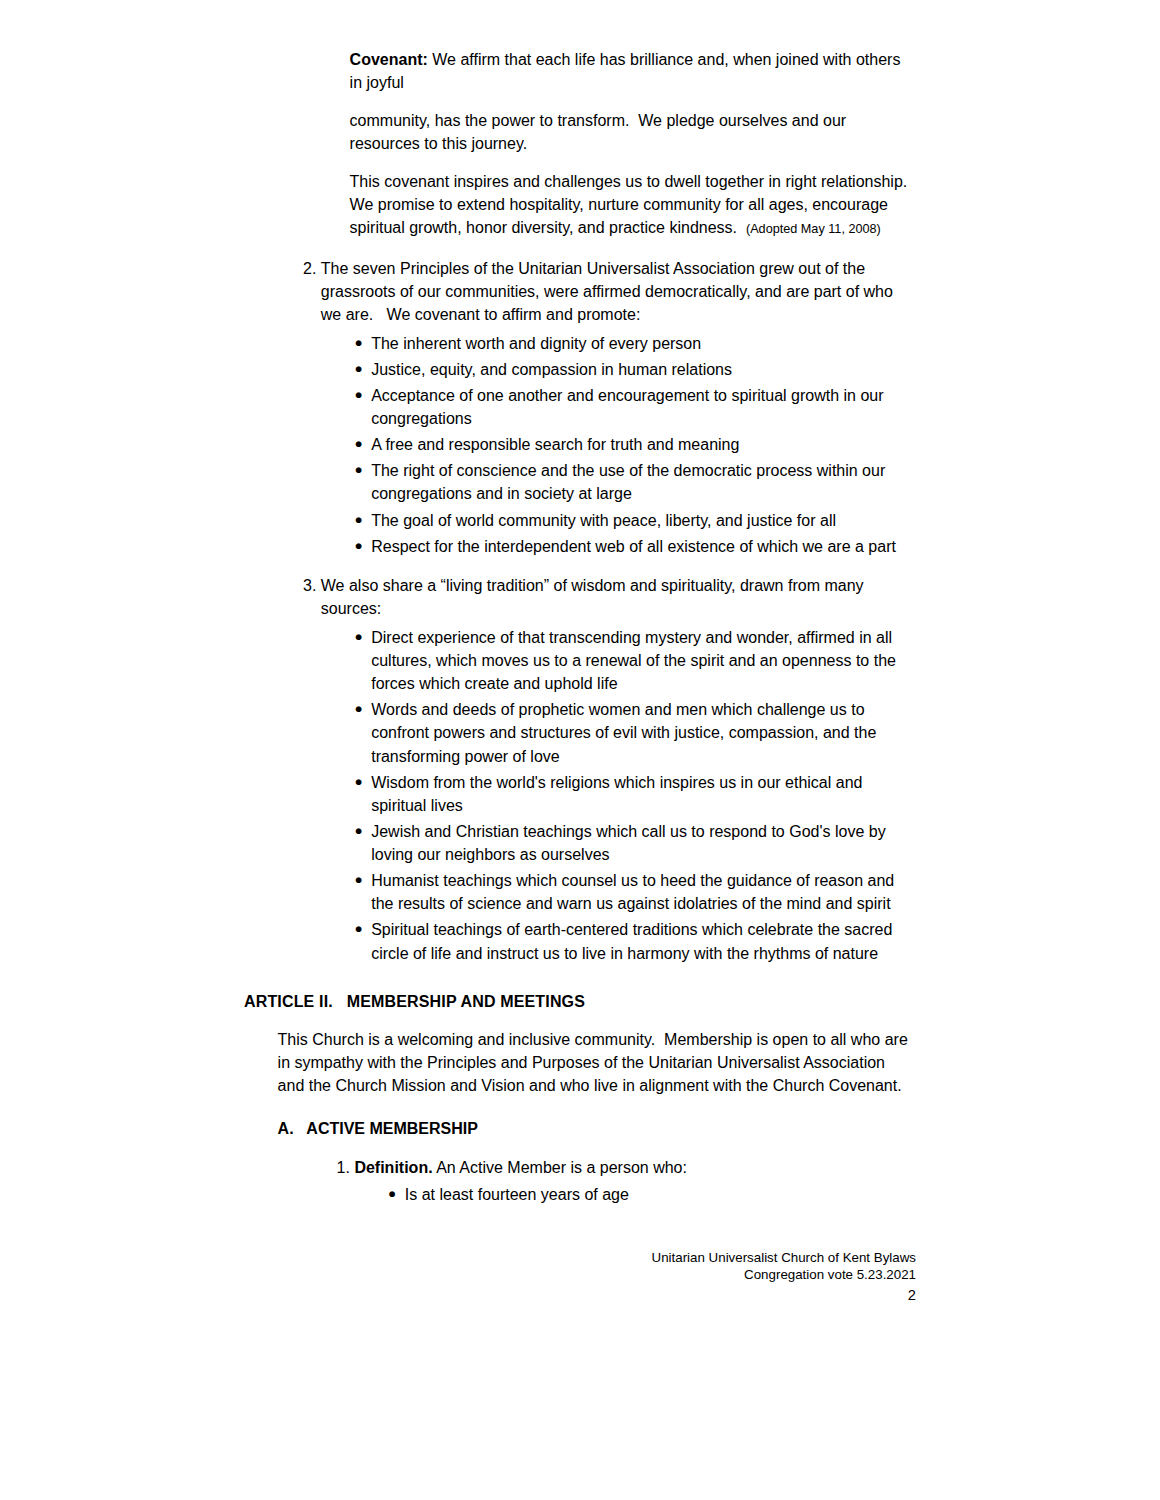Covenant: We affirm that each life has brilliance and, when joined with others in joyful
community, has the power to transform. We pledge ourselves and our
resources to this journey.
This covenant inspires and challenges us to dwell together in right relationship. We promise to extend hospitality, nurture community for all ages, encourage spiritual growth, honor diversity, and practice kindness. (Adopted May 11, 2008)
The seven Principles of the Unitarian Universalist Association grew out of the grassroots of our communities, were affirmed democratically, and are part of who we are. We covenant to affirm and promote:
The inherent worth and dignity of every person
Justice, equity, and compassion in human relations
Acceptance of one another and encouragement to spiritual growth in our congregations
A free and responsible search for truth and meaning
The right of conscience and the use of the democratic process within our congregations and in society at large
The goal of world community with peace, liberty, and justice for all
Respect for the interdependent web of all existence of which we are a part
We also share a “living tradition” of wisdom and spirituality, drawn from many sources:
Direct experience of that transcending mystery and wonder, affirmed in all cultures, which moves us to a renewal of the spirit and an openness to the forces which create and uphold life
Words and deeds of prophetic women and men which challenge us to confront powers and structures of evil with justice, compassion, and the transforming power of love
Wisdom from the world's religions which inspires us in our ethical and spiritual lives
Jewish and Christian teachings which call us to respond to God's love by loving our neighbors as ourselves
Humanist teachings which counsel us to heed the guidance of reason and the results of science and warn us against idolatries of the mind and spirit
Spiritual teachings of earth-centered traditions which celebrate the sacred circle of life and instruct us to live in harmony with the rhythms of nature
ARTICLE II. MEMBERSHIP AND MEETINGS
This Church is a welcoming and inclusive community. Membership is open to all who are in sympathy with the Principles and Purposes of the Unitarian Universalist Association and the Church Mission and Vision and who live in alignment with the Church Covenant.
A. ACTIVE MEMBERSHIP
Definition. An Active Member is a person who:
Is at least fourteen years of age
Unitarian Universalist Church of Kent Bylaws
Congregation vote 5.23.2021
2